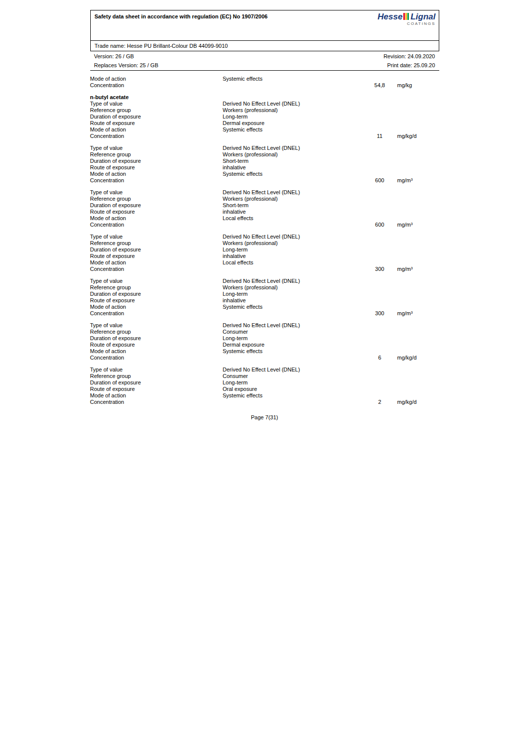Safety data sheet in accordance with regulation (EC) No 1907/2006
Hesse Lignal
COATINGS
Trade name: Hesse PU Brillant-Colour DB 44099-9010
Version: 26 / GB
Revision: 24.09.2020
Replaces Version: 25 / GB
Print date: 25.09.20
| Mode of action | Systemic effects | | |
| Concentration | | 54,8 | mg/kg |
| n-butyl acetate |
| Type of value | Derived No Effect Level (DNEL) | | |
| Reference group | Workers (professional) | | |
| Duration of exposure | Long-term | | |
| Route of exposure | Dermal exposure | | |
| Mode of action | Systemic effects | | |
| Concentration | | 11 | mg/kg/d |
| Type of value | Derived No Effect Level (DNEL) | | |
| Reference group | Workers (professional) | | |
| Duration of exposure | Short-term | | |
| Route of exposure | inhalative | | |
| Mode of action | Systemic effects | | |
| Concentration | | 600 | mg/m³ |
| Type of value | Derived No Effect Level (DNEL) | | |
| Reference group | Workers (professional) | | |
| Duration of exposure | Short-term | | |
| Route of exposure | inhalative | | |
| Mode of action | Local effects | | |
| Concentration | | 600 | mg/m³ |
| Type of value | Derived No Effect Level (DNEL) | | |
| Reference group | Workers (professional) | | |
| Duration of exposure | Long-term | | |
| Route of exposure | inhalative | | |
| Mode of action | Local effects | | |
| Concentration | | 300 | mg/m³ |
| Type of value | Derived No Effect Level (DNEL) | | |
| Reference group | Workers (professional) | | |
| Duration of exposure | Long-term | | |
| Route of exposure | inhalative | | |
| Mode of action | Systemic effects | | |
| Concentration | | 300 | mg/m³ |
| Type of value | Derived No Effect Level (DNEL) | | |
| Reference group | Consumer | | |
| Duration of exposure | Long-term | | |
| Route of exposure | Dermal exposure | | |
| Mode of action | Systemic effects | | |
| Concentration | | 6 | mg/kg/d |
| Type of value | Derived No Effect Level (DNEL) | | |
| Reference group | Consumer | | |
| Duration of exposure | Long-term | | |
| Route of exposure | Oral exposure | | |
| Mode of action | Systemic effects | | |
| Concentration | | 2 | mg/kg/d |
Page 7(31)